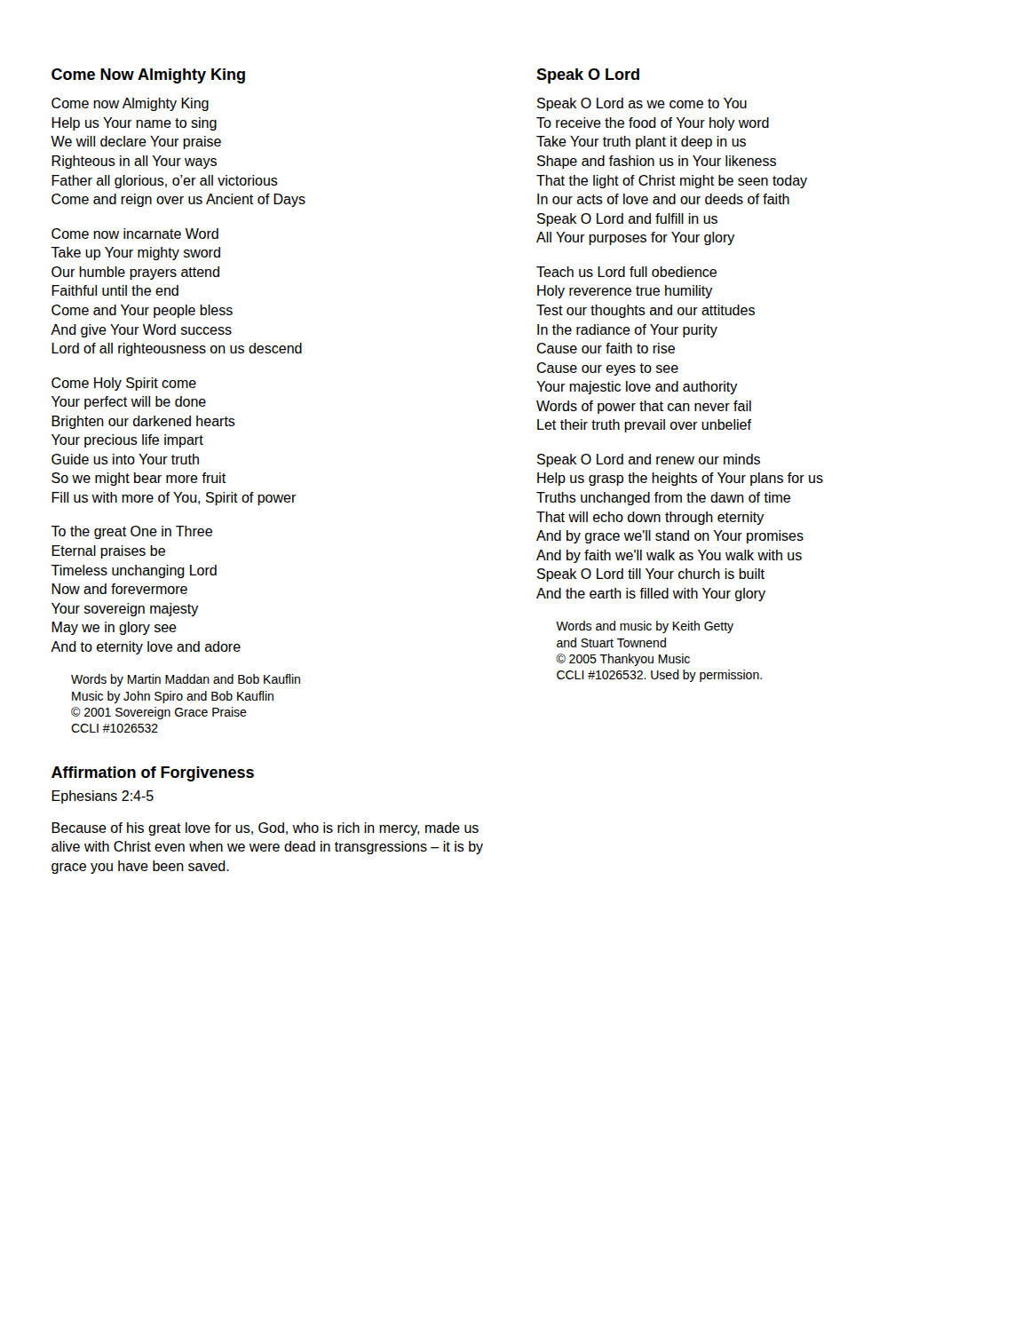Come Now Almighty King
Come now Almighty King
Help us Your name to sing
We will declare Your praise
Righteous in all Your ways
Father all glorious, o’er all victorious
Come and reign over us Ancient of Days
Come now incarnate Word
Take up Your mighty sword
Our humble prayers attend
Faithful until the end
Come and Your people bless
And give Your Word success
Lord of all righteousness on us descend
Come Holy Spirit come
Your perfect will be done
Brighten our darkened hearts
Your precious life impart
Guide us into Your truth
So we might bear more fruit
Fill us with more of You, Spirit of power
To the great One in Three
Eternal praises be
Timeless unchanging Lord
Now and forevermore
Your sovereign majesty
May we in glory see
And to eternity love and adore
Words by Martin Maddan and Bob Kauflin
Music by John Spiro and Bob Kauflin
© 2001 Sovereign Grace Praise
CCLI #1026532
Affirmation of Forgiveness
Ephesians 2:4-5
Because of his great love for us, God, who is rich in mercy, made us alive with Christ even when we were dead in transgressions – it is by grace you have been saved.
Speak O Lord
Speak O Lord as we come to You
To receive the food of Your holy word
Take Your truth plant it deep in us
Shape and fashion us in Your likeness
That the light of Christ might be seen today
In our acts of love and our deeds of faith
Speak O Lord and fulfill in us
All Your purposes for Your glory
Teach us Lord full obedience
Holy reverence true humility
Test our thoughts and our attitudes
In the radiance of Your purity
Cause our faith to rise
Cause our eyes to see
Your majestic love and authority
Words of power that can never fail
Let their truth prevail over unbelief
Speak O Lord and renew our minds
Help us grasp the heights of Your plans for us
Truths unchanged from the dawn of time
That will echo down through eternity
And by grace we'll stand on Your promises
And by faith we'll walk as You walk with us
Speak O Lord till Your church is built
And the earth is filled with Your glory
Words and music by Keith Getty
and Stuart Townend
© 2005 Thankyou Music
CCLI #1026532. Used by permission.